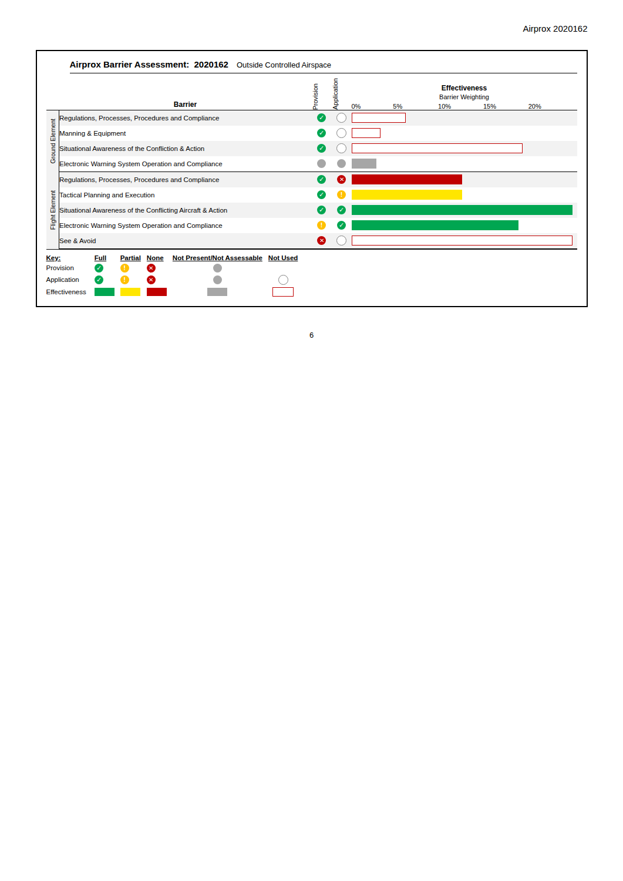Airprox 2020162
Airprox Barrier Assessment: 2020162 Outside Controlled Airspace
Barrier
Provision
Application
Effectiveness
Barrier Weighting
0% 5% 10% 15% 20%
| Ground Element | Regulations, Processes, Procedures and Compliance | | | |
| Manning & Equipment | | | |
| Situational Awareness of the Confliction & Action | | | |
| Electronic Warning System Operation and Compliance | | | |
| Flight Element | Regulations, Processes, Procedures and Compliance | | | |
| Tactical Planning and Execution | | | |
| Situational Awareness of the Conflicting Aircraft & Action | | | |
| Electronic Warning System Operation and Compliance | | | |
| See & Avoid | | | |
| Key: | Full | Partial | None | Not Present/Not Assessable | Not Used |
| Provision | | | | | |
| Application | | | | | |
| Effectiveness | | | | | |
6